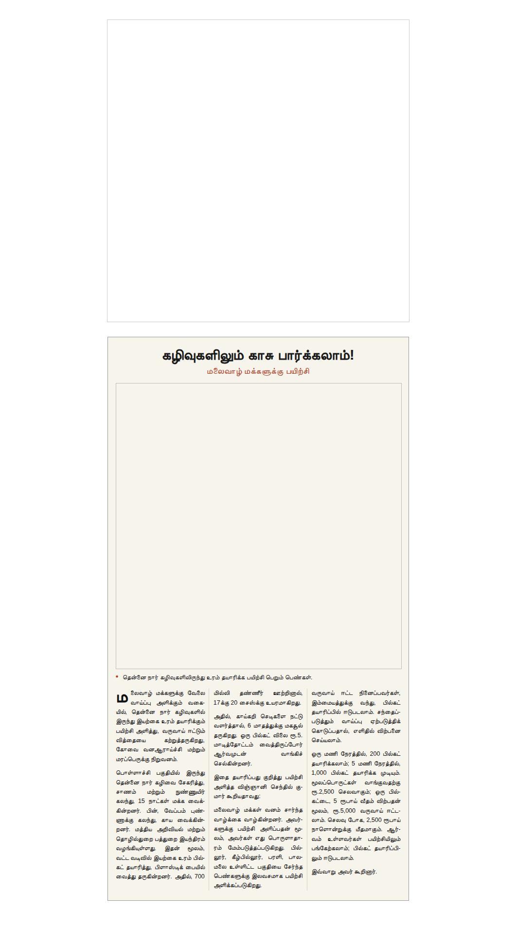கழிவுகளிலும் காசு பார்க்கலாம்!
மலைவாழ் மக்களுக்கு பயிற்சி
தென்னை நார் கழிவுகளிலிருந்து உரம் தயாரிக்க பயிற்சி பெறும் பெண்கள்.
மலைவாழ் மக்களுக்கு வேலை வாய்ப்பு அளிக்கும் வகையில், தென்னை நார் கழிவுகளில் இருந்து இயற்கை உரம் தயாரிக்கும் பயிற்சி அளித்து, வருவாய் ஈட்டும் வித்தையை கற்றுத்தருகிறது, கோவை வனஆராய்ச்சி மற்றும் மரப்பெருக்கு நிறுவனம்.
பொள்ளாச்சி பகுதியில் இருந்து தென்னை நார் கழிவை சேகரித்து, சாணம் மற்றும் நுண்ணுயிர் கலந்து, 15 நாட்கள் மக்க வைக்கின்றனர். பின், வேப்பம் புண்ணாக்கு கலந்து, காய வைக்கின்றனர். மத்திய அறிவியல் மற்றும் தொழில்துறை பத்துறை இயந்திரம் வழங்கியுள்ளது. இதன் மூலம், வட்ட வடிவில் இயற்கை உரம் பில்கட் தயாரித்து, பிளாஸ்டிக் பையில் வைத்து தருகின்றனர். அதில், 700 மில்லி தண்ணீர் ஊற்றினால், 17க்கு 20 சைஸ்க்கு உயரமாகிறது.
அதில், காய்கறி செடிகளை நட்டு வளர்த்தால், 6 மாதத்துக்கு மகசூல் தருகிறது. ஒரு பில்கட் விலை ரூ.5. மாடித்தோட்டம் வைத்திருப்போர் ஆர்வமுடன் வாங்கிச் செல்கின்றனர்.
இதை தயாரிப்பது குறித்து பயிற்சி அளித்த விஞ்ஞானி செந்தில் குமார் கூறியதாவது:
மலைவாழ் மக்கள் வனம் சார்ந்த வாழ்க்கை வாழ்கின்றனர். அவர்களுக்கு பயிற்சி அளிப்பதன் மூலம், அவர்கள் எது பொருளாதாரம் மேம்படுத்தப்படுகிறது. பில்லூர், கீழ்பில்லூர், பரளி, பாலமலை உள்ளிட்ட பகுதியை சேர்ந்த பெண்களுக்கு இலவசமாக பயிற்சி அளிக்கப்படுகிறது.
வருவாய் ஈட்ட நினைப்பவர்கள், இம்மையத்துக்கு வந்து, பில்கட் தயாரிப்பில் ஈடுபடலாம். சந்தைப்படுத்தும் வாய்ப்பு ஏற்படுத்திக் கொடுப்பதால், எளிதில் விற்பனை செய்யலாம்.
ஒரு மணி நேரத்தில், 200 பில்கட் தயாரிக்கலாம்; 5 மணி நேரத்தில், 1,000 பில்கட் தயாரிக்க முடியும். மூலப்பொருட்கள் வாங்குவதற்கு ரூ.2,500 செலவாகும்; ஒரு பில்கட்டை, 5 ரூபாய் வீதம் விற்பதன் மூலம், ரூ.5,000 வருவாய் ஈட்டலாம். செலவு போக, 2,500 ரூபாய் நாளொன்றுக்கு மீதமாகும். ஆர்வம் உள்ளவர்கள் பயிற்சியிலும் பங்கேற்கலாம்; பில்கட் தயாரிப்பிலும் ஈடுபடலாம்.
இவ்வாறு அவர் கூறினார்.